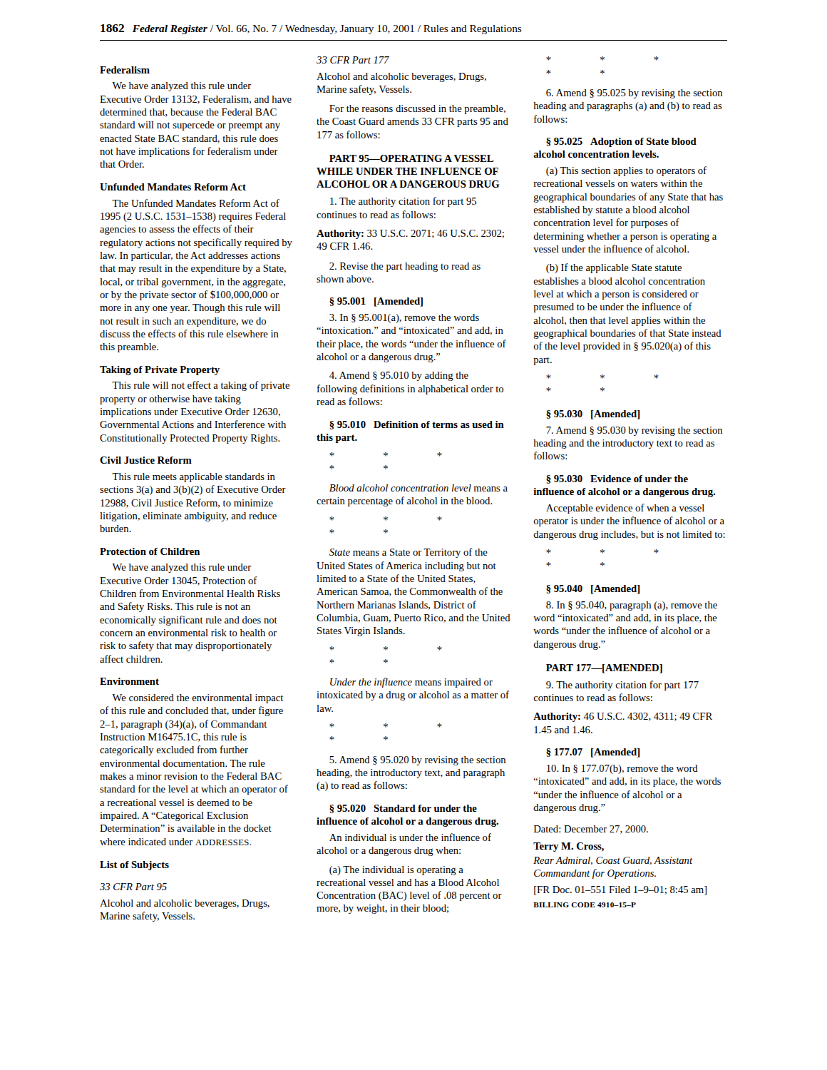1862 Federal Register / Vol. 66, No. 7 / Wednesday, January 10, 2001 / Rules and Regulations
Federalism
We have analyzed this rule under Executive Order 13132, Federalism, and have determined that, because the Federal BAC standard will not supercede or preempt any enacted State BAC standard, this rule does not have implications for federalism under that Order.
Unfunded Mandates Reform Act
The Unfunded Mandates Reform Act of 1995 (2 U.S.C. 1531–1538) requires Federal agencies to assess the effects of their regulatory actions not specifically required by law. In particular, the Act addresses actions that may result in the expenditure by a State, local, or tribal government, in the aggregate, or by the private sector of $100,000,000 or more in any one year. Though this rule will not result in such an expenditure, we do discuss the effects of this rule elsewhere in this preamble.
Taking of Private Property
This rule will not effect a taking of private property or otherwise have taking implications under Executive Order 12630, Governmental Actions and Interference with Constitutionally Protected Property Rights.
Civil Justice Reform
This rule meets applicable standards in sections 3(a) and 3(b)(2) of Executive Order 12988, Civil Justice Reform, to minimize litigation, eliminate ambiguity, and reduce burden.
Protection of Children
We have analyzed this rule under Executive Order 13045, Protection of Children from Environmental Health Risks and Safety Risks. This rule is not an economically significant rule and does not concern an environmental risk to health or risk to safety that may disproportionately affect children.
Environment
We considered the environmental impact of this rule and concluded that, under figure 2–1, paragraph (34)(a), of Commandant Instruction M16475.1C, this rule is categorically excluded from further environmental documentation. The rule makes a minor revision to the Federal BAC standard for the level at which an operator of a recreational vessel is deemed to be impaired. A “Categorical Exclusion Determination” is available in the docket where indicated under ADDRESSES.
List of Subjects
33 CFR Part 95
Alcohol and alcoholic beverages, Drugs, Marine safety, Vessels.
33 CFR Part 177
Alcohol and alcoholic beverages, Drugs, Marine safety, Vessels.
For the reasons discussed in the preamble, the Coast Guard amends 33 CFR parts 95 and 177 as follows:
PART 95—OPERATING A VESSEL WHILE UNDER THE INFLUENCE OF ALCOHOL OR A DANGEROUS DRUG
1. The authority citation for part 95 continues to read as follows:
Authority: 33 U.S.C. 2071; 46 U.S.C. 2302; 49 CFR 1.46.
2. Revise the part heading to read as shown above.
§ 95.001 [Amended]
3. In § 95.001(a), remove the words “intoxication.” and “intoxicated” and add, in their place, the words “under the influence of alcohol or a dangerous drug.”
4. Amend § 95.010 by adding the following definitions in alphabetical order to read as follows:
§ 95.010 Definition of terms as used in this part.
* * * * *
Blood alcohol concentration level means a certain percentage of alcohol in the blood.
* * * * *
State means a State or Territory of the United States of America including but not limited to a State of the United States, American Samoa, the Commonwealth of the Northern Marianas Islands, District of Columbia, Guam, Puerto Rico, and the United States Virgin Islands.
* * * * *
Under the influence means impaired or intoxicated by a drug or alcohol as a matter of law.
* * * * *
5. Amend § 95.020 by revising the section heading, the introductory text, and paragraph (a) to read as follows:
§ 95.020 Standard for under the influence of alcohol or a dangerous drug.
An individual is under the influence of alcohol or a dangerous drug when:
(a) The individual is operating a recreational vessel and has a Blood Alcohol Concentration (BAC) level of .08 percent or more, by weight, in their blood;
* * * * *
6. Amend § 95.025 by revising the section heading and paragraphs (a) and (b) to read as follows:
§ 95.025 Adoption of State blood alcohol concentration levels.
(a) This section applies to operators of recreational vessels on waters within the geographical boundaries of any State that has established by statute a blood alcohol concentration level for purposes of determining whether a person is operating a vessel under the influence of alcohol.
(b) If the applicable State statute establishes a blood alcohol concentration level at which a person is considered or presumed to be under the influence of alcohol, then that level applies within the geographical boundaries of that State instead of the level provided in § 95.020(a) of this part.
* * * * *
§ 95.030 [Amended]
7. Amend § 95.030 by revising the section heading and the introductory text to read as follows:
§ 95.030 Evidence of under the influence of alcohol or a dangerous drug.
Acceptable evidence of when a vessel operator is under the influence of alcohol or a dangerous drug includes, but is not limited to:
* * * * *
§ 95.040 [Amended]
8. In § 95.040, paragraph (a), remove the word “intoxicated” and add, in its place, the words “under the influence of alcohol or a dangerous drug.”
PART 177—[AMENDED]
9. The authority citation for part 177 continues to read as follows:
Authority: 46 U.S.C. 4302, 4311; 49 CFR 1.45 and 1.46.
§ 177.07 [Amended]
10. In § 177.07(b), remove the word “intoxicated” and add, in its place, the words “under the influence of alcohol or a dangerous drug.”
Dated: December 27, 2000.
Terry M. Cross,
Rear Admiral, Coast Guard, Assistant Commandant for Operations.
[FR Doc. 01–551 Filed 1–9–01; 8:45 am]
BILLING CODE 4910–15–P